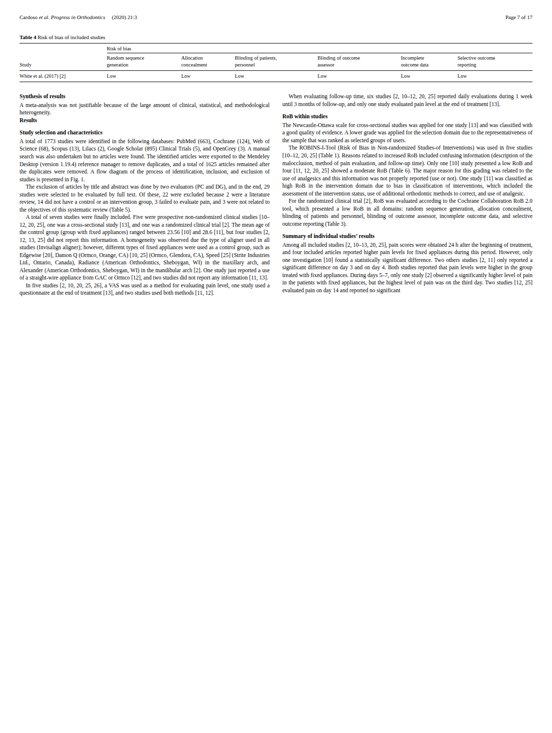Cardoso et al. Progress in Orthodontics (2020) 21:3
Page 7 of 17
Table 4 Risk of bias of included studies
| | Risk of bias |
| --- | --- |
| Study | Random sequence generation | Allocation concealment | Blinding of patients, personnel | Blinding of outcome assessor | Incomplete outcome data | Selective outcome reporting |
| White et al. (2017) [2] | Low | Low | Low | Low | Low | Low |
Synthesis of results
A meta-analysis was not justifiable because of the large amount of clinical, statistical, and methodological heterogeneity.
Results
Study selection and characteristics
A total of 1773 studies were identified in the following databases: PubMed (663), Cochrane (124), Web of Science (68), Scopus (13), Lilacs (2), Google Scholar (895) Clinical Trials (5), and OpenGrey (3). A manual search was also undertaken but no articles were found. The identified articles were exported to the Mendeley Desktop (version 1.19.4) reference manager to remove duplicates, and a total of 1625 articles remained after the duplicates were removed. A flow diagram of the process of identification, inclusion, and exclusion of studies is presented in Fig. 1.
The exclusion of articles by title and abstract was done by two evaluators (PC and DG), and in the end, 29 studies were selected to be evaluated by full text. Of these, 22 were excluded because 2 were a literature review, 14 did not have a control or an intervention group, 3 failed to evaluate pain, and 3 were not related to the objectives of this systematic review (Table 5).
A total of seven studies were finally included. Five were prospective non-randomized clinical studies [10–12, 20, 25], one was a cross-sectional study [13], and one was a randomized clinical trial [2]. The mean age of the control group (group with fixed appliances) ranged between 23.56 [10] and 28.6 [11], but four studies [2, 12, 13, 25] did not report this information. A homogeneity was observed due the type of aligner used in all studies (Invisalign aligner); however, different types of fixed appliances were used as a control group, such as Edgewise [20], Damon Q (Ormco, Orange, CA) [10, 25] (Ormco, Glendora, CA), Speed [25] (Strite Industries Ltd., Ontario, Canada), Radiance (American Orthodontics, Sheboygan, WI) in the maxillary arch, and Alexander (American Orthodontics, Sheboygan, WI) in the mandibular arch [2]. One study just reported a use of a straight-wire appliance from GAC or Ormco [12], and two studies did not report any information [11, 13].
In five studies [2, 10, 20, 25, 26], a VAS was used as a method for evaluating pain level, one study used a questionnaire at the end of treatment [13], and two studies used both methods [11, 12].
When evaluating follow-up time, six studies [2, 10–12, 20, 25] reported daily evaluations during 1 week until 3 months of follow-up, and only one study evaluated pain level at the end of treatment [13].
RoB within studies
The Newcastle-Ottawa scale for cross-sectional studies was applied for one study [13] and was classified with a good quality of evidence. A lower grade was applied for the selection domain due to the representativeness of the sample that was ranked as selected groups of users.
The ROBINS-I-Tool (Risk of Bias in Non-randomized Studies-of Interventions) was used in five studies [10–12, 20, 25] (Table 1). Reasons related to increased RoB included confusing information (description of the malocclusion, method of pain evaluation, and follow-up time). Only one [10] study presented a low RoB and four [11, 12, 20, 25] showed a moderate RoB (Table 6). The major reason for this grading was related to the use of analgesics and this information was not properly reported (use or not). One study [11] was classified as high RoB in the intervention domain due to bias in classification of interventions, which included the assessment of the intervention status, use of additional orthodontic methods to correct, and use of analgesic.
For the randomized clinical trial [2], RoB was evaluated according to the Cochrane Collaboration RoB 2.0 tool, which presented a low RoB in all domains: random sequence generation, allocation concealment, blinding of patients and personnel, blinding of outcome assessor, incomplete outcome data, and selective outcome reporting (Table 3).
Summary of individual studies’ results
Among all included studies [2, 10–13, 20, 25], pain scores were obtained 24 h after the beginning of treatment, and four included articles reported higher pain levels for fixed appliances during this period. However, only one investigation [10] found a statistically significant difference. Two others studies [2, 11] only reported a significant difference on day 3 and on day 4. Both studies reported that pain levels were higher in the group treated with fixed appliances. During days 5–7, only one study [2] observed a significantly higher level of pain in the patients with fixed appliances, but the highest level of pain was on the third day. Two studies [12, 25] evaluated pain on day 14 and reported no significant